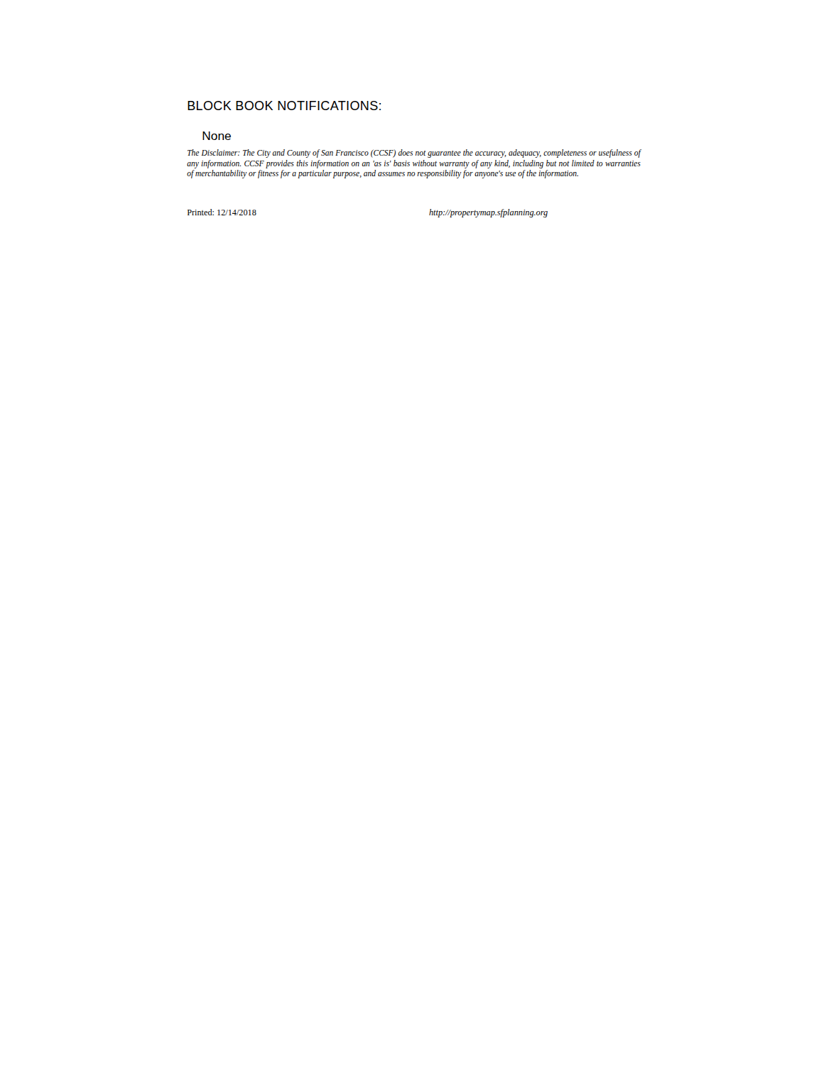BLOCK BOOK NOTIFICATIONS:
None
The Disclaimer: The City and County of San Francisco (CCSF) does not guarantee the accuracy, adequacy, completeness or usefulness of any information. CCSF provides this information on an 'as is' basis without warranty of any kind, including but not limited to warranties of merchantability or fitness for a particular purpose, and assumes no responsibility for anyone's use of the information.
Printed: 12/14/2018 http://propertymap.sfplanning.org